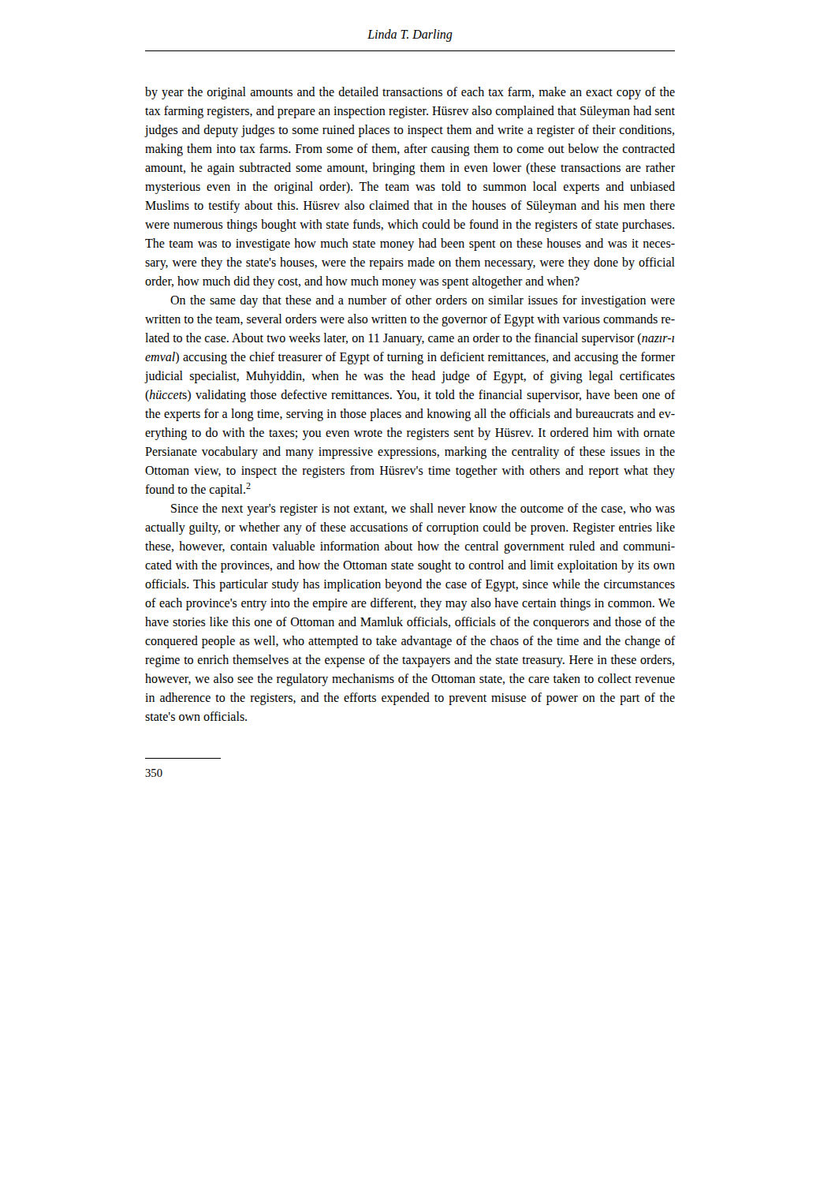Linda T. Darling
by year the original amounts and the detailed transactions of each tax farm, make an exact copy of the tax farming registers, and prepare an inspection register. Hüsrev also complained that Süleyman had sent judges and deputy judges to some ruined places to inspect them and write a register of their conditions, making them into tax farms. From some of them, after causing them to come out below the contracted amount, he again subtracted some amount, bringing them in even lower (these transactions are rather mysterious even in the original order). The team was told to summon local experts and unbiased Muslims to testify about this. Hüsrev also claimed that in the houses of Süleyman and his men there were numerous things bought with state funds, which could be found in the registers of state purchases. The team was to investigate how much state money had been spent on these houses and was it necessary, were they the state's houses, were the repairs made on them necessary, were they done by official order, how much did they cost, and how much money was spent altogether and when?
On the same day that these and a number of other orders on similar issues for investigation were written to the team, several orders were also written to the governor of Egypt with various commands related to the case. About two weeks later, on 11 January, came an order to the financial supervisor (nazır-ı emval) accusing the chief treasurer of Egypt of turning in deficient remittances, and accusing the former judicial specialist, Muhyiddin, when he was the head judge of Egypt, of giving legal certificates (hüccets) validating those defective remittances. You, it told the financial supervisor, have been one of the experts for a long time, serving in those places and knowing all the officials and bureaucrats and everything to do with the taxes; you even wrote the registers sent by Hüsrev. It ordered him with ornate Persianate vocabulary and many impressive expressions, marking the centrality of these issues in the Ottoman view, to inspect the registers from Hüsrev's time together with others and report what they found to the capital.2
Since the next year's register is not extant, we shall never know the outcome of the case, who was actually guilty, or whether any of these accusations of corruption could be proven. Register entries like these, however, contain valuable information about how the central government ruled and communicated with the provinces, and how the Ottoman state sought to control and limit exploitation by its own officials. This particular study has implication beyond the case of Egypt, since while the circumstances of each province's entry into the empire are different, they may also have certain things in common. We have stories like this one of Ottoman and Mamluk officials, officials of the conquerors and those of the conquered people as well, who attempted to take advantage of the chaos of the time and the change of regime to enrich themselves at the expense of the taxpayers and the state treasury. Here in these orders, however, we also see the regulatory mechanisms of the Ottoman state, the care taken to collect revenue in adherence to the registers, and the efforts expended to prevent misuse of power on the part of the state's own officials.
350